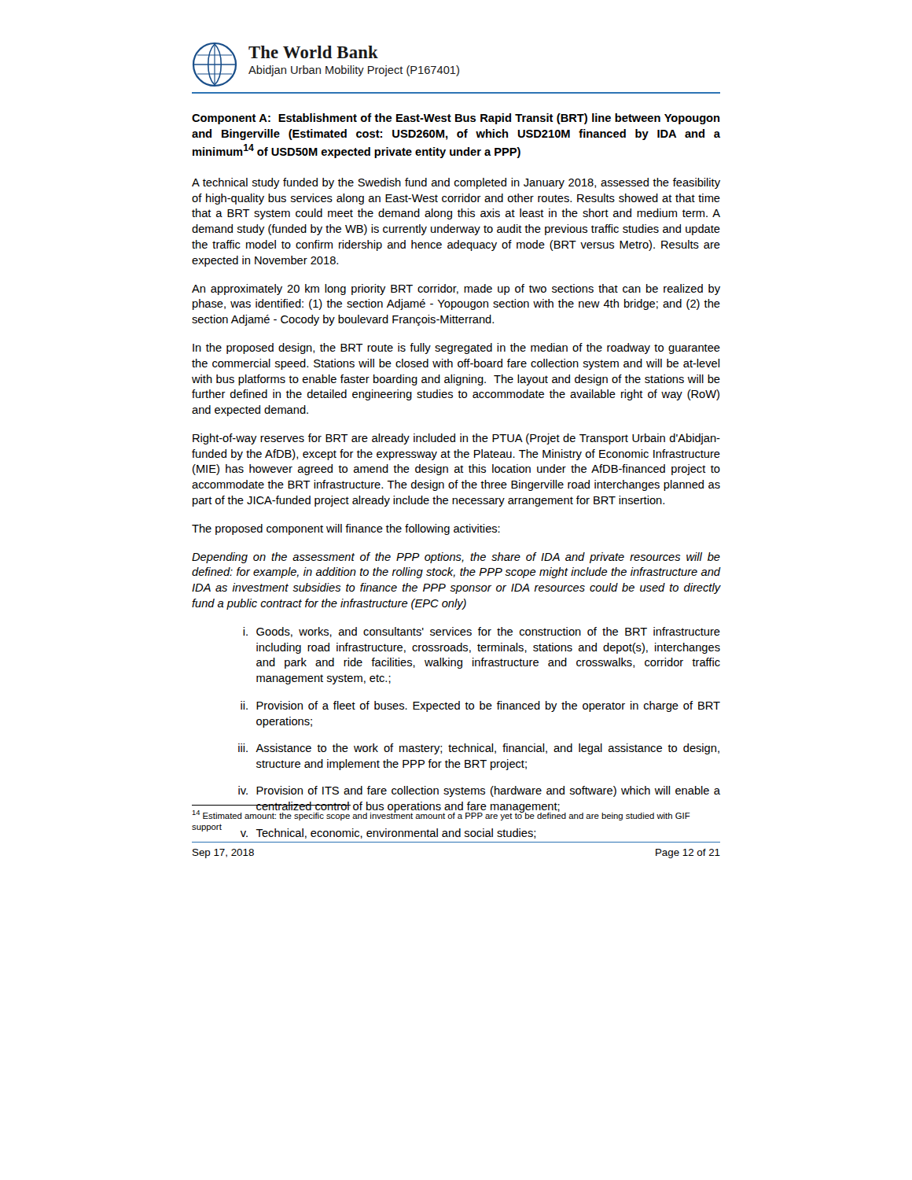The World Bank
Abidjan Urban Mobility Project (P167401)
Component A: Establishment of the East-West Bus Rapid Transit (BRT) line between Yopougon and Bingerville (Estimated cost: USD260M, of which USD210M financed by IDA and a minimum14 of USD50M expected private entity under a PPP)
A technical study funded by the Swedish fund and completed in January 2018, assessed the feasibility of high-quality bus services along an East-West corridor and other routes. Results showed at that time that a BRT system could meet the demand along this axis at least in the short and medium term. A demand study (funded by the WB) is currently underway to audit the previous traffic studies and update the traffic model to confirm ridership and hence adequacy of mode (BRT versus Metro). Results are expected in November 2018.
An approximately 20 km long priority BRT corridor, made up of two sections that can be realized by phase, was identified: (1) the section Adjamé - Yopougon section with the new 4th bridge; and (2) the section Adjamé - Cocody by boulevard François-Mitterrand.
In the proposed design, the BRT route is fully segregated in the median of the roadway to guarantee the commercial speed. Stations will be closed with off-board fare collection system and will be at-level with bus platforms to enable faster boarding and aligning. The layout and design of the stations will be further defined in the detailed engineering studies to accommodate the available right of way (RoW) and expected demand.
Right-of-way reserves for BRT are already included in the PTUA (Projet de Transport Urbain d'Abidjan- funded by the AfDB), except for the expressway at the Plateau. The Ministry of Economic Infrastructure (MIE) has however agreed to amend the design at this location under the AfDB-financed project to accommodate the BRT infrastructure. The design of the three Bingerville road interchanges planned as part of the JICA-funded project already include the necessary arrangement for BRT insertion.
The proposed component will finance the following activities:
Depending on the assessment of the PPP options, the share of IDA and private resources will be defined: for example, in addition to the rolling stock, the PPP scope might include the infrastructure and IDA as investment subsidies to finance the PPP sponsor or IDA resources could be used to directly fund a public contract for the infrastructure (EPC only)
Goods, works, and consultants' services for the construction of the BRT infrastructure including road infrastructure, crossroads, terminals, stations and depot(s), interchanges and park and ride facilities, walking infrastructure and crosswalks, corridor traffic management system, etc.;
Provision of a fleet of buses. Expected to be financed by the operator in charge of BRT operations;
Assistance to the work of mastery; technical, financial, and legal assistance to design, structure and implement the PPP for the BRT project;
Provision of ITS and fare collection systems (hardware and software) which will enable a centralized control of bus operations and fare management;
Technical, economic, environmental and social studies;
14 Estimated amount: the specific scope and investment amount of a PPP are yet to be defined and are being studied with GIF support
Sep 17, 2018 Page 12 of 21